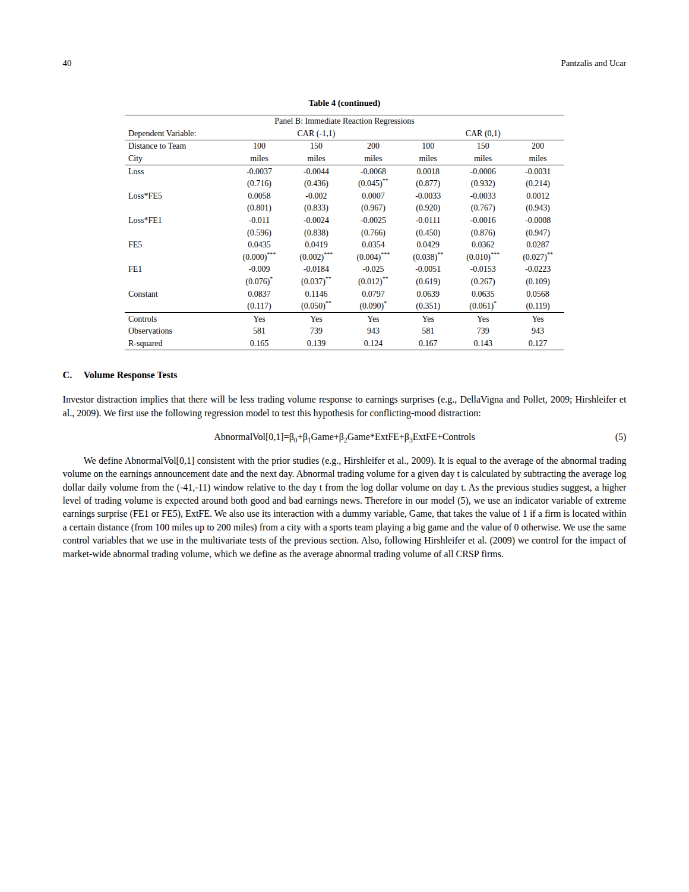40 Pantzalis and Ucar
Table 4 (continued)
| Panel B: Immediate Reaction Regressions |
| Dependent Variable: | CAR (-1,1) | CAR (0,1) |
| Distance to Team | 100 | 150 | 200 | 100 | 150 | 200 |
| City | miles | miles | miles | miles | miles | miles |
| Loss | -0.0037 | -0.0044 | -0.0068 | 0.0018 | -0.0006 | -0.0031 |
| | (0.716) | (0.436) | (0.045) ** | (0.877) | (0.932) | (0.214) |
| Loss*FE5 | 0.0058 | -0.002 | 0.0007 | -0.0033 | -0.0033 | 0.0012 |
| | (0.801) | (0.833) | (0.967) | (0.920) | (0.767) | (0.943) |
| Loss*FE1 | -0.011 | -0.0024 | -0.0025 | -0.0111 | -0.0016 | -0.0008 |
| | (0.596) | (0.838) | (0.766) | (0.450) | (0.876) | (0.947) |
| FE5 | 0.0435 | 0.0419 | 0.0354 | 0.0429 | 0.0362 | 0.0287 |
| | (0.000) *** | (0.002) *** | (0.004) *** | (0.038) ** | (0.010) *** | (0.027) ** |
| FE1 | -0.009 | -0.0184 | -0.025 | -0.0051 | -0.0153 | -0.0223 |
| | (0.076) * | (0.037) ** | (0.012) ** | (0.619) | (0.267) | (0.109) |
| Constant | 0.0837 | 0.1146 | 0.0797 | 0.0639 | 0.0635 | 0.0568 |
| | (0.117) | (0.050) ** | (0.090) * | (0.351) | (0.061) * | (0.119) |
| Controls | Yes | Yes | Yes | Yes | Yes | Yes |
| Observations | 581 | 739 | 943 | 581 | 739 | 943 |
| R-squared | 0.165 | 0.139 | 0.124 | 0.167 | 0.143 | 0.127 |
C. Volume Response Tests
Investor distraction implies that there will be less trading volume response to earnings surprises (e.g., DellaVigna and Pollet, 2009; Hirshleifer et al., 2009). We first use the following regression model to test this hypothesis for conflicting-mood distraction:
AbnormalVol[0,1]=β0+β1Game+β2Game*ExtFE+β3ExtFE+Controls (5)
We define AbnormalVol[0,1] consistent with the prior studies (e.g., Hirshleifer et al., 2009). It is equal to the average of the abnormal trading volume on the earnings announcement date and the next day. Abnormal trading volume for a given day t is calculated by subtracting the average log dollar daily volume from the (-41,-11) window relative to the day t from the log dollar volume on day t. As the previous studies suggest, a higher level of trading volume is expected around both good and bad earnings news. Therefore in our model (5), we use an indicator variable of extreme earnings surprise (FE1 or FE5), ExtFE. We also use its interaction with a dummy variable, Game, that takes the value of 1 if a firm is located within a certain distance (from 100 miles up to 200 miles) from a city with a sports team playing a big game and the value of 0 otherwise. We use the same control variables that we use in the multivariate tests of the previous section. Also, following Hirshleifer et al. (2009) we control for the impact of market-wide abnormal trading volume, which we define as the average abnormal trading volume of all CRSP firms.